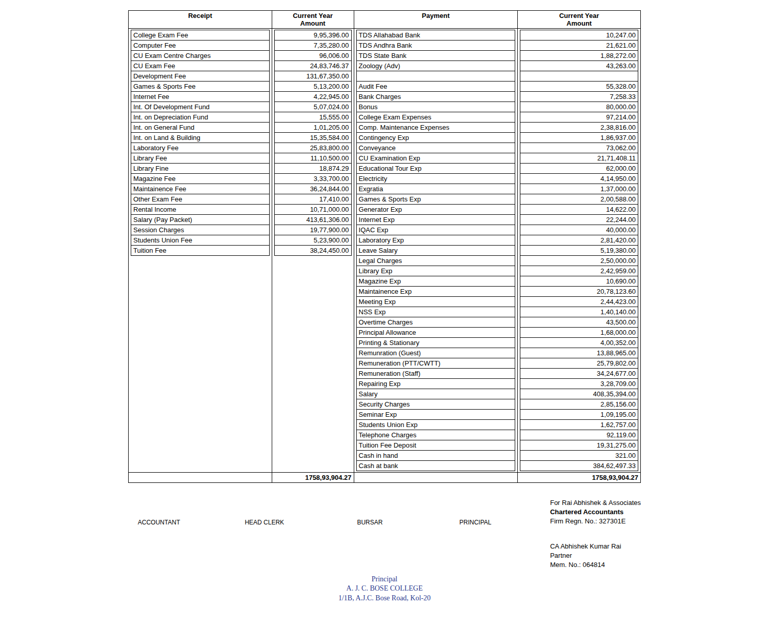| Receipt | Current Year Amount | Payment | Current Year Amount |
| --- | --- | --- | --- |
| / College Exam Fee / / Computer Fee / / CU Exam Centre Charges / / CU Exam Fee / / Development Fee / / Games & Sports Fee / / Internet Fee / / Int. Of Development Fund / / Int. on Depreciation Fund / / Int. on General Fund / / Int. on Land & Building / / Laboratory Fee / / Library Fee / / Library Fine / / Magazine Fee / / Maintainence Fee / / Other Exam Fee / / Rental Income / / Salary (Pay Packet) / / Session Charges / / Students Union Fee / / Tuition Fee / | / 9,95,396.00 / / 7,35,280.00 / / 96,006.00 / / 24,83,746.37 / / 131,67,350.00 / / 5,13,200.00 / / 4,22,945.00 / / 5,07,024.00 / / 15,555.00 / / 1,01,205.00 / / 15,35,584.00 / / 25,83,800.00 / / 11,10,500.00 / / 18,874.29 / / 3,33,700.00 / / 36,24,844.00 / / 17,410.00 / / 10,71,000.00 / / 413,61,306.00 / / 19,77,900.00 / / 5,23,900.00 / / 38,24,450.00 / | / TDS Allahabad Bank / / TDS Andhra Bank / / TDS State Bank / / Zoology (Adv) / / Audit Fee / / Bank Charges / / Bonus / / College Exam Expenses / / Comp. Maintenance Expenses / / Contingency Exp / / Conveyance / / CU Examination Exp / / Educational Tour Exp / / Electricity / / Exgratia / / Games & Sports Exp / / Generator Exp / / Internet Exp / / IQAC Exp / / Laboratory Exp / / Leave Salary / / Legal Charges / / Library Exp / / Magazine Exp / / Maintainence Exp / / Meeting Exp / / NSS Exp / / Overtime Charges / / Principal Allowance / / Printing & Stationary / / Remunration (Guest) / / Remuneration (PTT/CWTT) / / Remuneration (Staff) / / Repairing Exp / / Salary / / Security Charges / / Seminar Exp / / Students Union Exp / / Telephone Charges / / Tuition Fee Deposit / / Cash in hand / / Cash at bank / | / 10,247.00 / / 21,621.00 / / 1,88,272.00 / / 43,263.00 / / 55,328.00 / / 7,258.33 / / 80,000.00 / / 97,214.00 / / 2,38,816.00 / / 1,86,937.00 / / 73,062.00 / / 21,71,408.11 / / 62,000.00 / / 4,14,950.00 / / 1,37,000.00 / / 2,00,588.00 / / 14,622.00 / / 22,244.00 / / 40,000.00 / / 2,81,420.00 / / 5,19,380.00 / / 2,50,000.00 / / 2,42,959.00 / / 10,690.00 / / 20,78,123.60 / / 2,44,423.00 / / 1,40,140.00 / / 43,500.00 / / 1,68,000.00 / / 4,00,352.00 / / 13,88,965.00 / / 25,79,802.00 / / 34,24,677.00 / / 3,28,709.00 / / 408,35,394.00 / / 2,85,156.00 / / 1,09,195.00 / / 1,62,757.00 / / 92,119.00 / / 19,31,275.00 / / 321.00 / / 384,62,497.33 / |
| | 1758,93,904.27 | | 1758,93,904.27 |
ACCOUNTANT
HEAD CLERK
BURSAR
PRINCIPAL
For Rai Abhishek & Associates
Chartered Accountants
Firm Regn. No.: 327301E
CA Abhishek Kumar Rai
Partner
Mem. No.: 064814
Principal
A. J. C. BOSE COLLEGE
1/1B, A.J.C. Bose Road, Kol-20